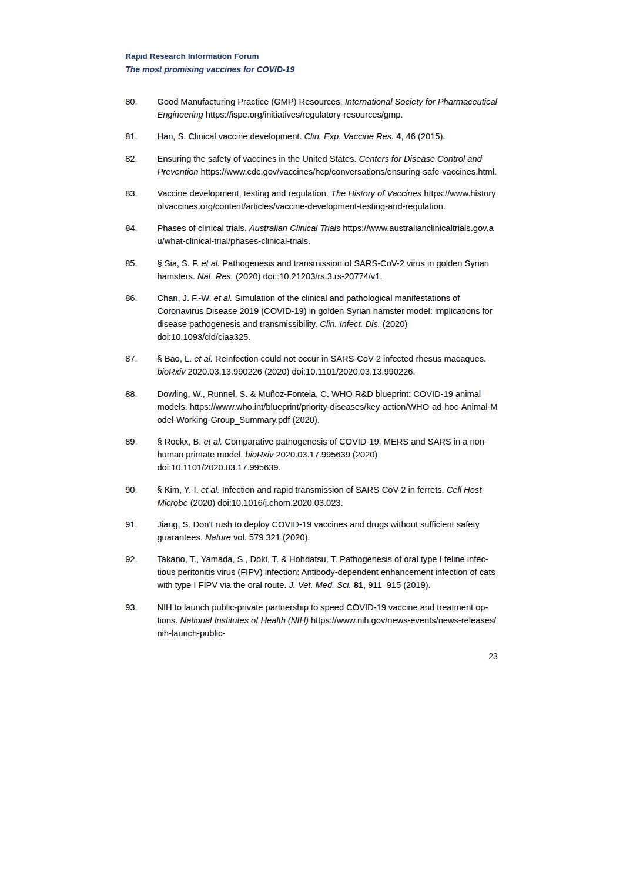Rapid Research Information Forum
The most promising vaccines for COVID-19
80. Good Manufacturing Practice (GMP) Resources. International Society for Pharmaceutical Engineering https://ispe.org/initiatives/regulatory-resources/gmp.
81. Han, S. Clinical vaccine development. Clin. Exp. Vaccine Res. 4, 46 (2015).
82. Ensuring the safety of vaccines in the United States. Centers for Disease Control and Prevention https://www.cdc.gov/vaccines/hcp/conversations/ensuring-safe-vaccines.html.
83. Vaccine development, testing and regulation. The History of Vaccines https://www.historyofvaccines.org/content/articles/vaccine-development-testing-and-regulation.
84. Phases of clinical trials. Australian Clinical Trials https://www.australianclinicaltrials.gov.au/what-clinical-trial/phases-clinical-trials.
85. § Sia, S. F. et al. Pathogenesis and transmission of SARS-CoV-2 virus in golden Syrian hamsters. Nat. Res. (2020) doi::10.21203/rs.3.rs-20774/v1.
86. Chan, J. F.-W. et al. Simulation of the clinical and pathological manifestations of Coronavirus Disease 2019 (COVID-19) in golden Syrian hamster model: implications for disease pathogenesis and transmissibility. Clin. Infect. Dis. (2020) doi:10.1093/cid/ciaa325.
87. § Bao, L. et al. Reinfection could not occur in SARS-CoV-2 infected rhesus macaques. bioRxiv 2020.03.13.990226 (2020) doi:10.1101/2020.03.13.990226.
88. Dowling, W., Runnel, S. & Muñoz-Fontela, C. WHO R&D blueprint: COVID-19 animal models. https://www.who.int/blueprint/priority-diseases/key-action/WHO-ad-hoc-Animal-Model-Working-Group_Summary.pdf (2020).
89. § Rockx, B. et al. Comparative pathogenesis of COVID-19, MERS and SARS in a non-human primate model. bioRxiv 2020.03.17.995639 (2020) doi:10.1101/2020.03.17.995639.
90. § Kim, Y.-I. et al. Infection and rapid transmission of SARS-CoV-2 in ferrets. Cell Host Microbe (2020) doi:10.1016/j.chom.2020.03.023.
91. Jiang, S. Don't rush to deploy COVID-19 vaccines and drugs without sufficient safety guarantees. Nature vol. 579 321 (2020).
92. Takano, T., Yamada, S., Doki, T. & Hohdatsu, T. Pathogenesis of oral type I feline infectious peritonitis virus (FIPV) infection: Antibody-dependent enhancement infection of cats with type I FIPV via the oral route. J. Vet. Med. Sci. 81, 911–915 (2019).
93. NIH to launch public-private partnership to speed COVID-19 vaccine and treatment options. National Institutes of Health (NIH) https://www.nih.gov/news-events/news-releases/nih-launch-public-
23